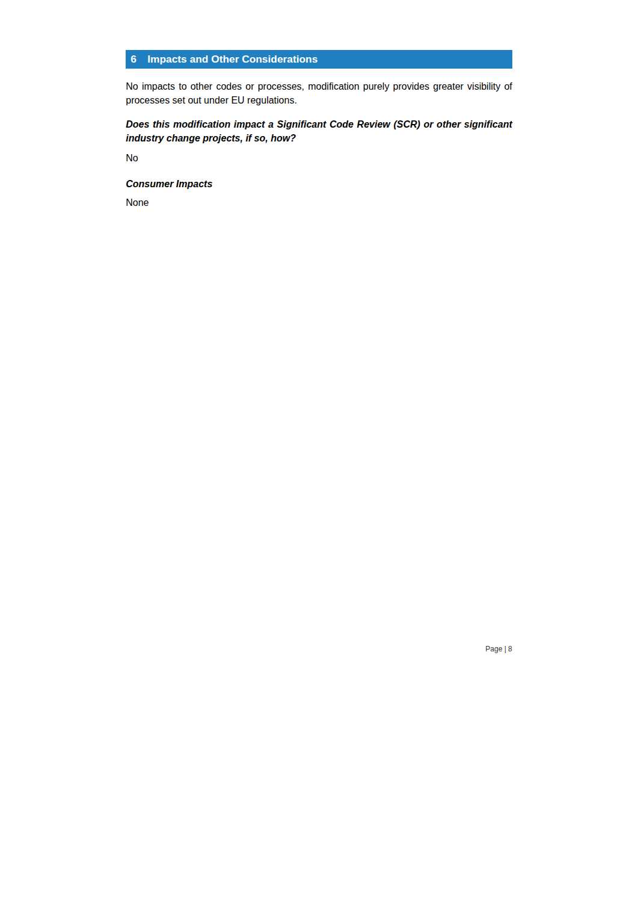6 Impacts and Other Considerations
No impacts to other codes or processes, modification purely provides greater visibility of processes set out under EU regulations.
Does this modification impact a Significant Code Review (SCR) or other significant industry change projects, if so, how?
No
Consumer Impacts
None
Page | 8